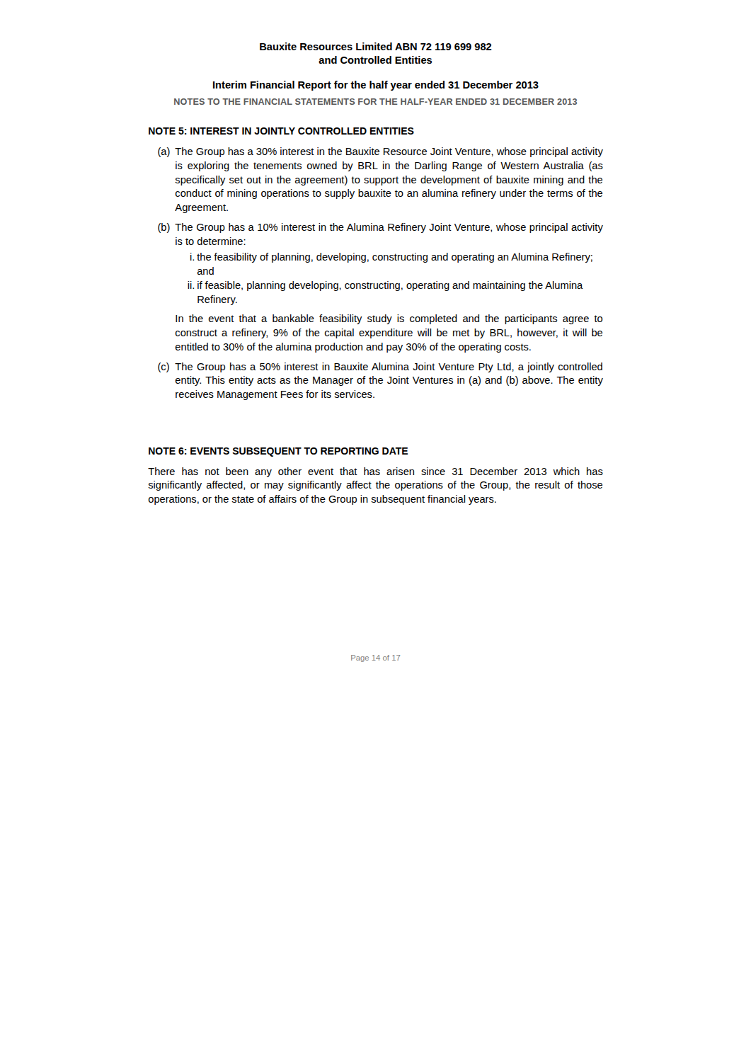Bauxite Resources Limited ABN 72 119 699 982
and Controlled Entities
Interim Financial Report for the half year ended 31 December 2013
NOTES TO THE FINANCIAL STATEMENTS FOR THE HALF-YEAR ENDED 31 DECEMBER 2013
NOTE 5: INTEREST IN JOINTLY CONTROLLED ENTITIES
(a) The Group has a 30% interest in the Bauxite Resource Joint Venture, whose principal activity is exploring the tenements owned by BRL in the Darling Range of Western Australia (as specifically set out in the agreement) to support the development of bauxite mining and the conduct of mining operations to supply bauxite to an alumina refinery under the terms of the Agreement.
(b) The Group has a 10% interest in the Alumina Refinery Joint Venture, whose principal activity is to determine:
i. the feasibility of planning, developing, constructing and operating an Alumina Refinery; and
ii. if feasible, planning developing, constructing, operating and maintaining the Alumina Refinery.
In the event that a bankable feasibility study is completed and the participants agree to construct a refinery, 9% of the capital expenditure will be met by BRL, however, it will be entitled to 30% of the alumina production and pay 30% of the operating costs.
(c) The Group has a 50% interest in Bauxite Alumina Joint Venture Pty Ltd, a jointly controlled entity. This entity acts as the Manager of the Joint Ventures in (a) and (b) above. The entity receives Management Fees for its services.
NOTE 6: EVENTS SUBSEQUENT TO REPORTING DATE
There has not been any other event that has arisen since 31 December 2013 which has significantly affected, or may significantly affect the operations of the Group, the result of those operations, or the state of affairs of the Group in subsequent financial years.
Page 14 of 17